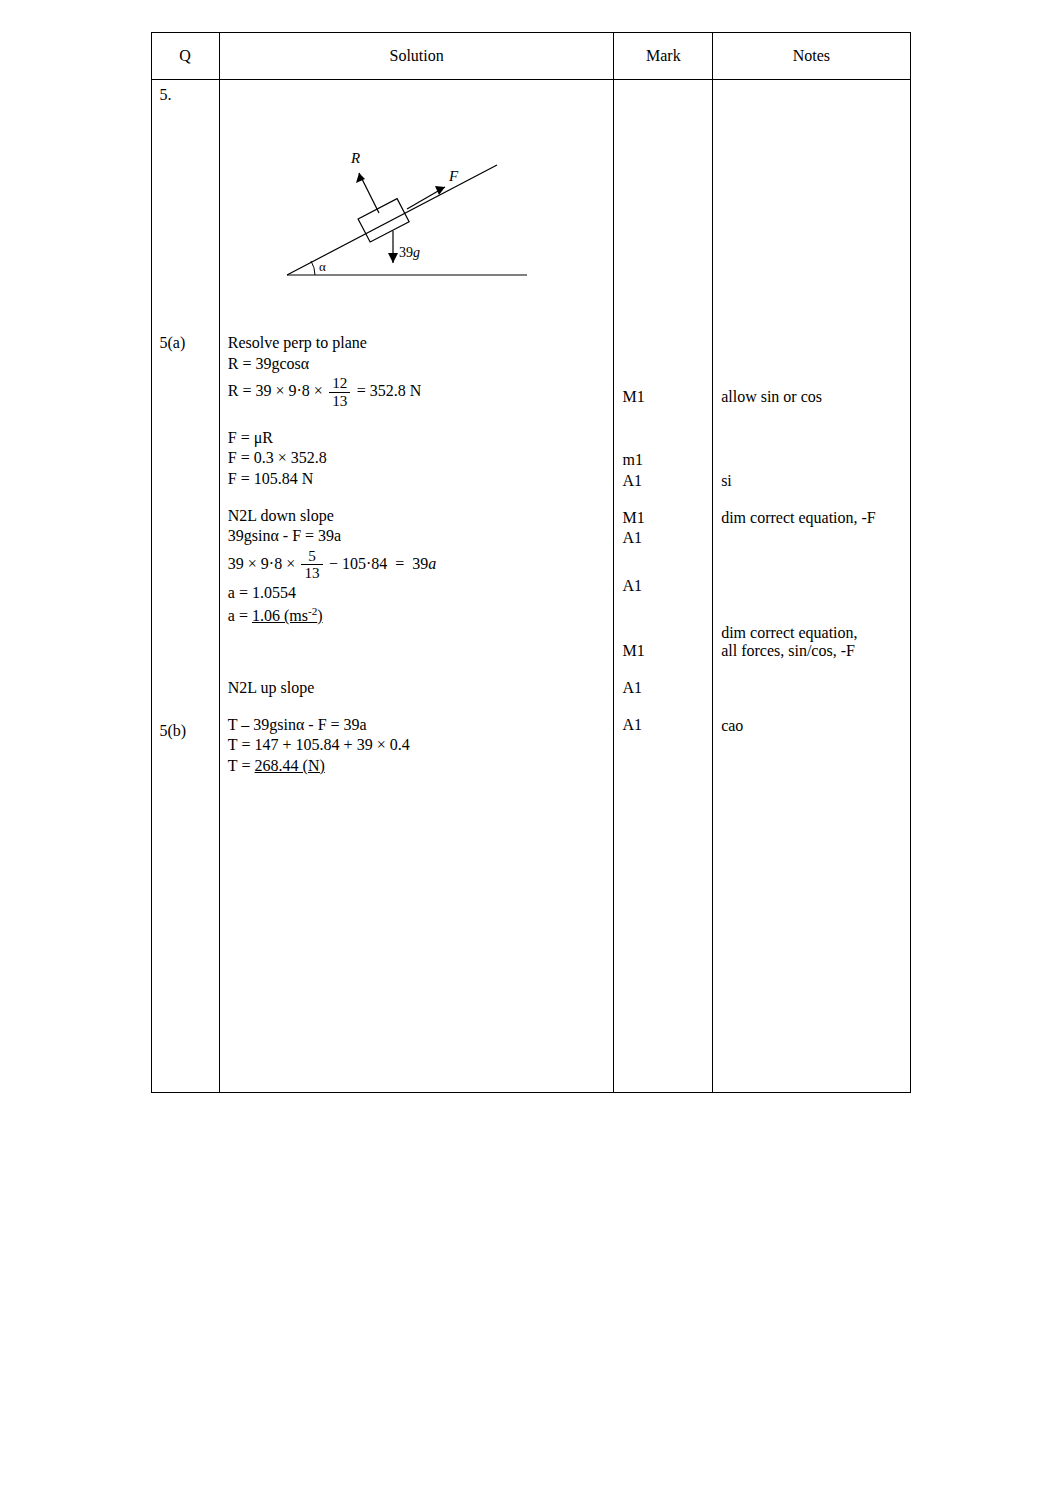| Q | Solution | Mark | Notes |
| --- | --- | --- | --- |
| 5. 5(a) 5(b) | α R F 39 g Resolve perp to plane R = 39gcosα R = 39 × 9·8 × 12 13 = 352.8 N F = μR F = 0.3 × 352.8 F = 105.84 N N2L down slope 39gsinα - F = 39a 39 × 9·8 × 5 13 − 105·84 = 39 a a = 1.0554 a = 1.06 (ms -2 ) N2L up slope T – 39gsinα - F = 39a T = 147 + 105.84 + 39 × 0.4 T = 268.44 (N) | M1 m1 A1 M1 A1 A1 M1 A1 A1 | allow sin or cos si dim correct equation, -F dim correct equation, all forces, sin/cos, -F cao |